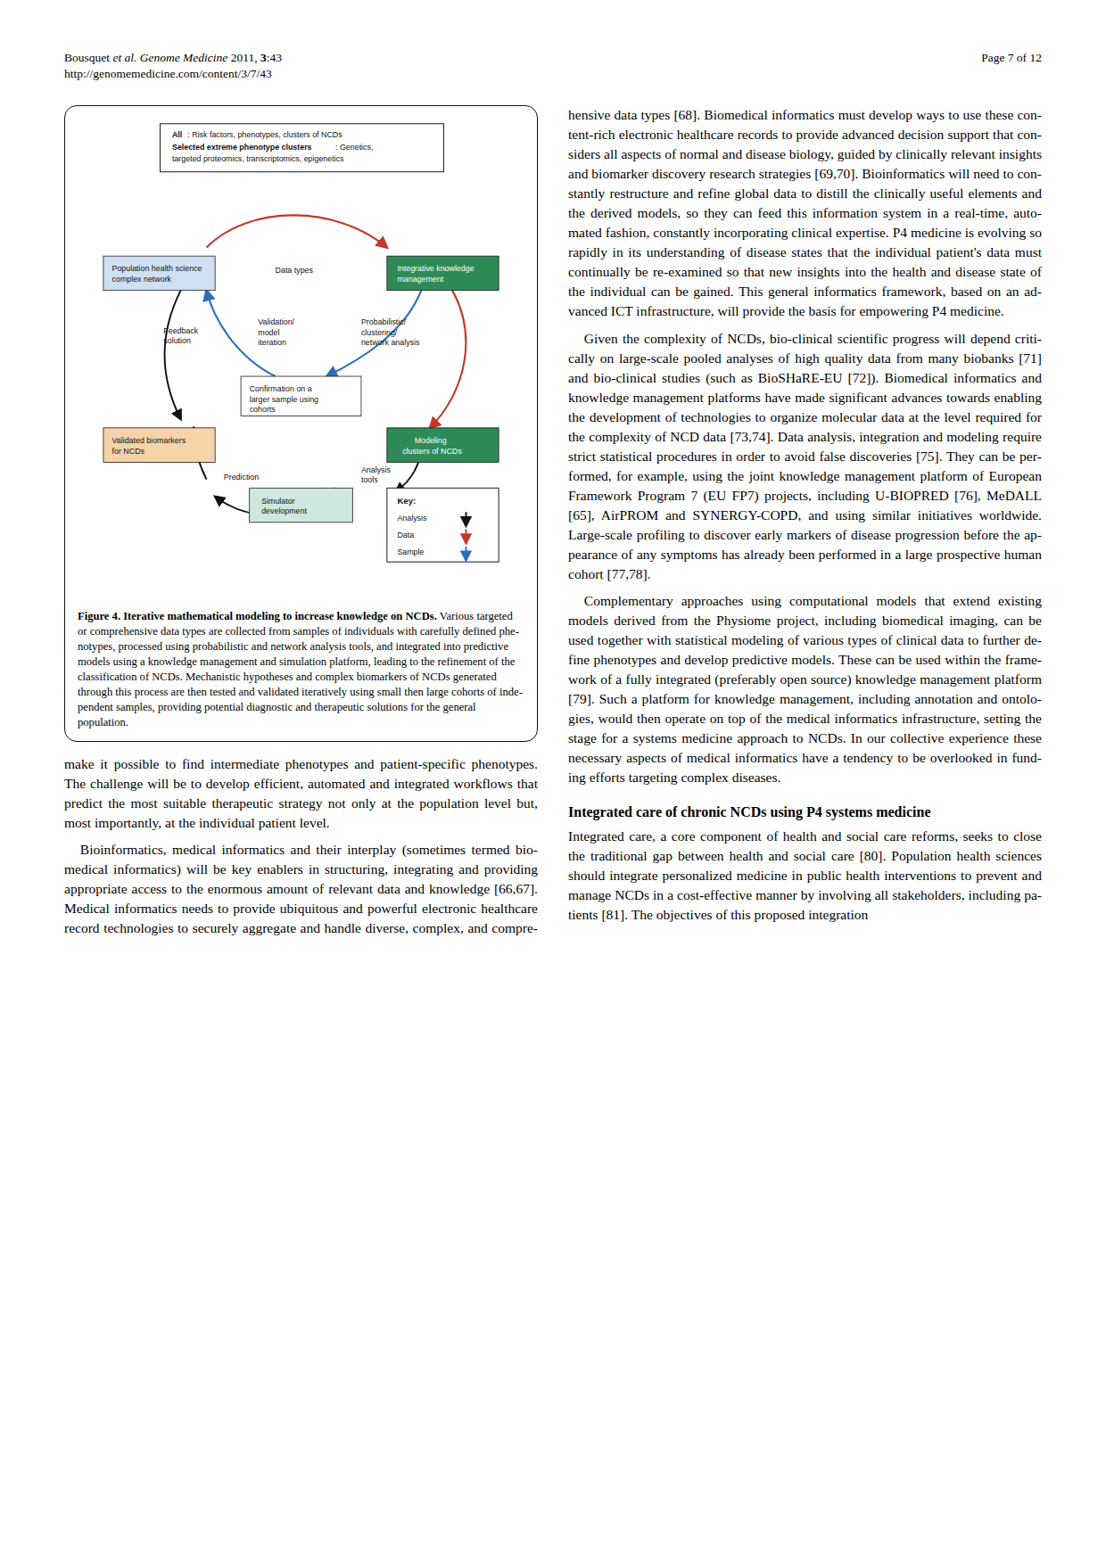Bousquet et al. Genome Medicine 2011, 3:43
http://genomemedicine.com/content/3/7/43
Page 7 of 12
All : Risk factors, phenotypes, clusters of NCDs Selected extreme phenotype clusters : Genetics, targeted proteomics, transcriptomics, epigenetics Population health science complex network Integrative knowledge management Modeling clusters of NCDs Validated biomarkers for NCDs Confirmation on a larger sample using cohorts Simulator development Data types Validation/ model iteration Probabilistic/ clustering/ network analysis Feedback solution Prediction Analysis tools Key: Analysis Data Sample
Figure 4. Iterative mathematical modeling to increase knowledge on NCDs. Various targeted or comprehensive data types are collected from samples of individuals with carefully defined phenotypes, processed using probabilistic and network analysis tools, and integrated into predictive models using a knowledge management and simulation platform, leading to the refinement of the classification of NCDs. Mechanistic hypotheses and complex biomarkers of NCDs generated through this process are then tested and validated iteratively using small then large cohorts of independent samples, providing potential diagnostic and therapeutic solutions for the general population.
make it possible to find intermediate phenotypes and patient-specific phenotypes. The challenge will be to develop efficient, automated and integrated workflows that predict the most suitable therapeutic strategy not only at the population level but, most importantly, at the individual patient level.
Bioinformatics, medical informatics and their interplay (sometimes termed biomedical informatics) will be key enablers in structuring, integrating and providing appropriate access to the enormous amount of relevant data and knowledge [66,67]. Medical informatics needs to provide ubiquitous and powerful electronic healthcare record technologies to securely aggregate and handle diverse, complex, and comprehensive data types [68]. Biomedical informatics must develop ways to use these content-rich electronic healthcare records to provide advanced decision support that considers all aspects of normal and disease biology, guided by clinically relevant insights and biomarker discovery research strategies [69,70]. Bioinformatics will need to constantly restructure and refine global data to distill the clinically useful elements and the derived models, so they can feed this information system in a real-time, automated fashion, constantly incorporating clinical expertise. P4 medicine is evolving so rapidly in its understanding of disease states that the individual patient's data must continually be re-examined so that new insights into the health and disease state of the individual can be gained. This general informatics framework, based on an advanced ICT infrastructure, will provide the basis for empowering P4 medicine.
Given the complexity of NCDs, bio-clinical scientific progress will depend critically on large-scale pooled analyses of high quality data from many biobanks [71] and bio-clinical studies (such as BioSHaRE-EU [72]). Biomedical informatics and knowledge management platforms have made significant advances towards enabling the development of technologies to organize molecular data at the level required for the complexity of NCD data [73,74]. Data analysis, integration and modeling require strict statistical procedures in order to avoid false discoveries [75]. They can be performed, for example, using the joint knowledge management platform of European Framework Program 7 (EU FP7) projects, including U-BIOPRED [76], MeDALL [65], AirPROM and SYNERGY-COPD, and using similar initiatives worldwide. Large-scale profiling to discover early markers of disease progression before the appearance of any symptoms has already been performed in a large prospective human cohort [77,78].
Complementary approaches using computational models that extend existing models derived from the Physiome project, including biomedical imaging, can be used together with statistical modeling of various types of clinical data to further define phenotypes and develop predictive models. These can be used within the framework of a fully integrated (preferably open source) knowledge management platform [79]. Such a platform for knowledge management, including annotation and ontologies, would then operate on top of the medical informatics infrastructure, setting the stage for a systems medicine approach to NCDs. In our collective experience these necessary aspects of medical informatics have a tendency to be overlooked in funding efforts targeting complex diseases.
Integrated care of chronic NCDs using P4 systems medicine
Integrated care, a core component of health and social care reforms, seeks to close the traditional gap between health and social care [80]. Population health sciences should integrate personalized medicine in public health interventions to prevent and manage NCDs in a cost-effective manner by involving all stakeholders, including patients [81]. The objectives of this proposed integration